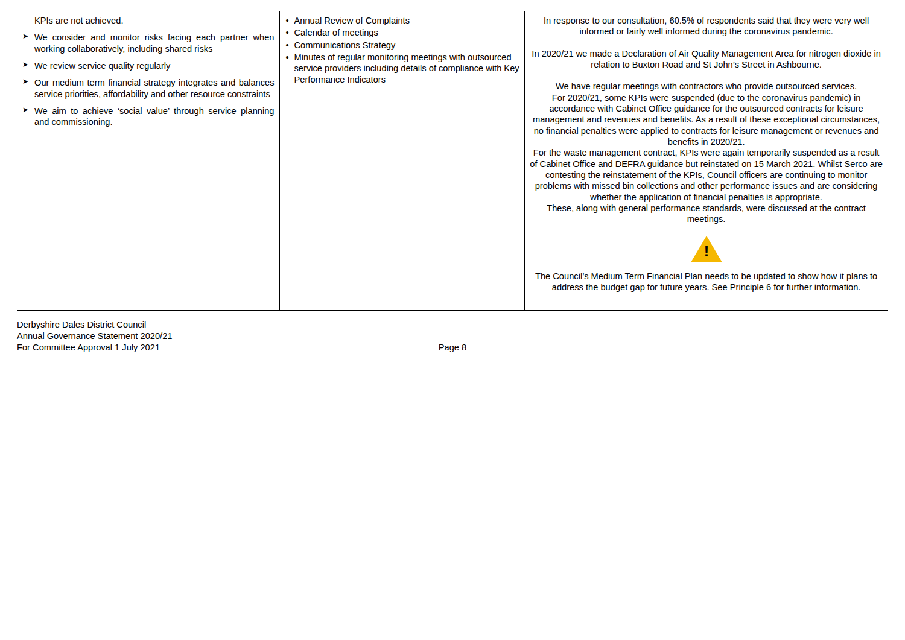| KPIs are not achieved. We consider and monitor risks facing each partner when working collaboratively, including shared risks We review service quality regularly Our medium term financial strategy integrates and balances service priorities, affordability and other resource constraints We aim to achieve ‘social value’ through service planning and commissioning. | Annual Review of Complaints Calendar of meetings Communications Strategy Minutes of regular monitoring meetings with outsourced service providers including details of compliance with Key Performance Indicators | In response to our consultation, 60.5% of respondents said that they were very well informed or fairly well informed during the coronavirus pandemic. In 2020/21 we made a Declaration of Air Quality Management Area for nitrogen dioxide in relation to Buxton Road and St John’s Street in Ashbourne. We have regular meetings with contractors who provide outsourced services. For 2020/21, some KPIs were suspended (due to the coronavirus pandemic) in accordance with Cabinet Office guidance for the outsourced contracts for leisure management and revenues and benefits. As a result of these exceptional circumstances, no financial penalties were applied to contracts for leisure management or revenues and benefits in 2020/21. For the waste management contract, KPIs were again temporarily suspended as a result of Cabinet Office and DEFRA guidance but reinstated on 15 March 2021. Whilst Serco are contesting the reinstatement of the KPIs, Council officers are continuing to monitor problems with missed bin collections and other performance issues and are considering whether the application of financial penalties is appropriate. These, along with general performance standards, were discussed at the contract meetings. The Council’s Medium Term Financial Plan needs to be updated to show how it plans to address the budget gap for future years. See Principle 6 for further information. |
Derbyshire Dales District Council
Annual Governance Statement 2020/21
For Committee Approval 1 July 2021
Page 8